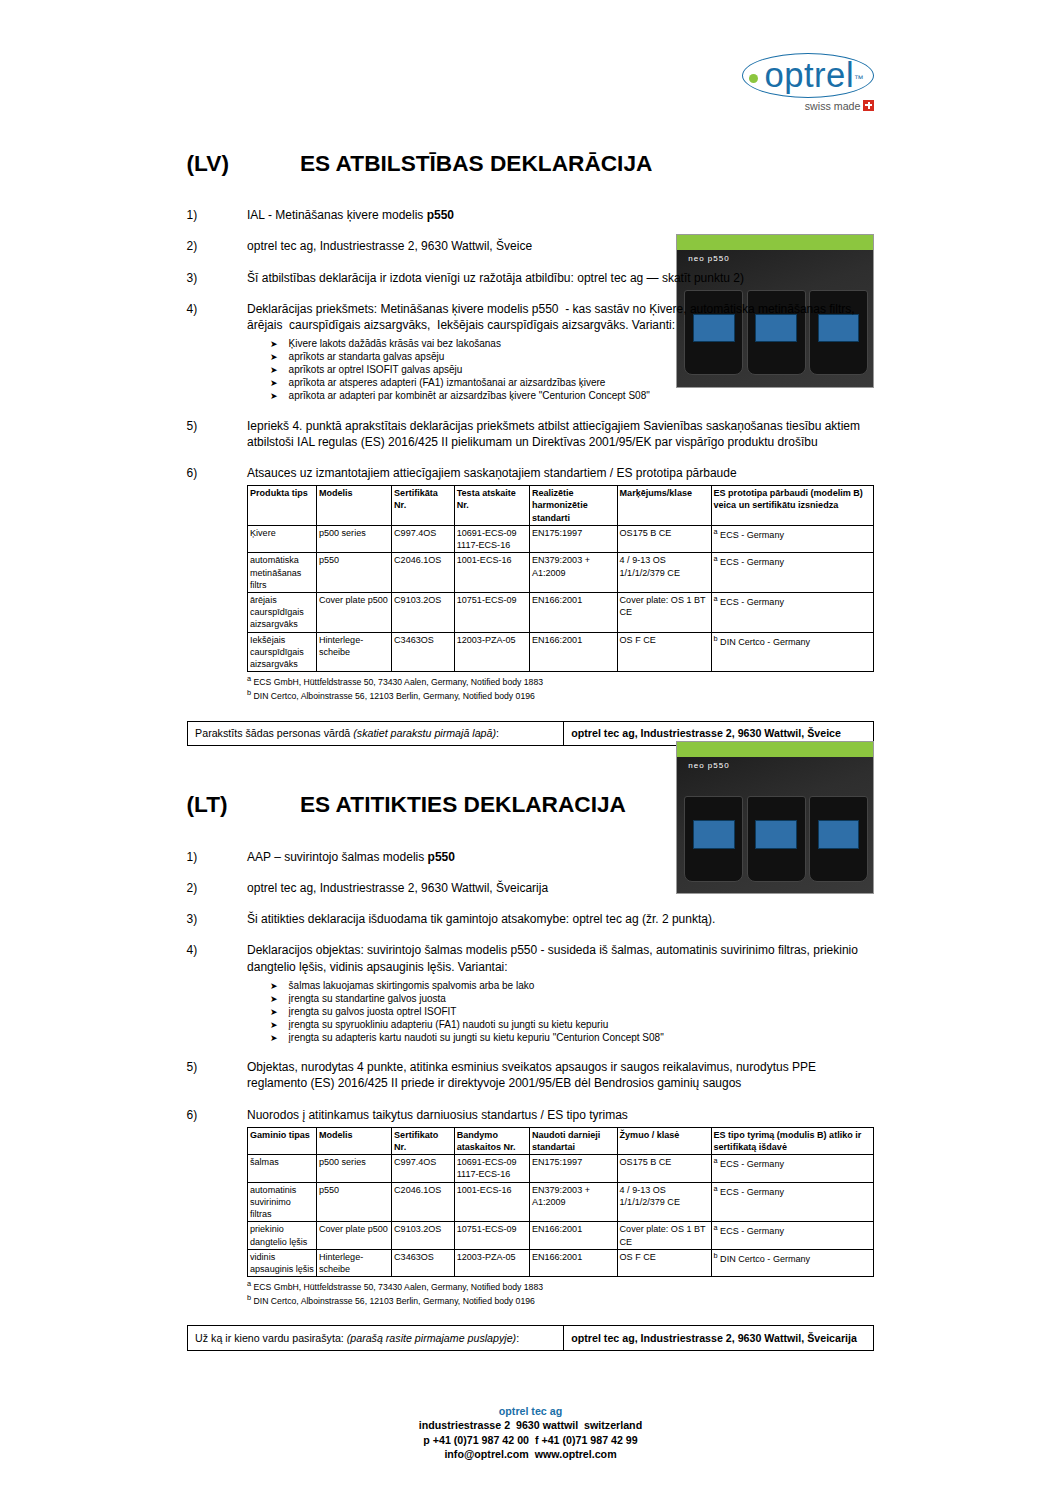optrel™
swiss made
(LV) ES ATBILSTĪBAS DEKLARĀCIJA
neo p550
IAL - Metināšanas ķivere modelis p550
optrel tec ag, Industriestrasse 2, 9630 Wattwil, Šveice
Šī atbilstības deklarācija ir izdota vienīgi uz ražotāja atbildību: optrel tec ag — skatīt punktu 2)
Deklarācijas priekšmets: Metināšanas ķivere modelis p550 - kas sastāv no Ķivere, automātiska metināšanas filtrs, ārējais caurspīdīgais aizsargvāks, Iekšējais caurspīdīgais aizsargvāks. Varianti:
Ķivere lakots dažādās krāsās vai bez lakošanas
aprīkots ar standarta galvas apsēju
aprīkots ar optrel ISOFIT galvas apsēju
aprīkota ar atsperes adapteri (FA1) izmantošanai ar aizsardzības ķivere
aprīkota ar adapteri par kombinēt ar aizsardzības ķivere "Centurion Concept S08"
Iepriekš 4. punktā aprakstītais deklarācijas priekšmets atbilst attiecīgajiem Savienības saskaņošanas tiesību aktiem atbilstoši IAL regulas (ES) 2016/425 II pielikumam un Direktīvas 2001/95/EK par vispārīgo produktu drošību
Atsauces uz izmantotajiem attiecīgajiem saskaņotajiem standartiem / ES prototipa pārbaude
| Produkta tips | Modelis | Sertifikāta Nr. | Testa atskaite Nr. | Realizētie harmonizētie standarti | Marķējums/klase | ES prototipa pārbaudi (modelim B) veica un sertifikātu izsniedza |
| --- | --- | --- | --- | --- | --- | --- |
| Ķivere | p500 series | C997.4OS | 10691-ECS-09 1117-ECS-16 | EN175:1997 | OS175 B CE | a ECS - Germany |
| automātiska metināšanas filtrs | p550 | C2046.1OS | 1001-ECS-16 | EN379:2003 + A1:2009 | 4 / 9-13 OS 1/1/1/2/379 CE | a ECS - Germany |
| ārējais caurspīdīgais aizsargvāks | Cover plate p500 | C9103.2OS | 10751-ECS-09 | EN166:2001 | Cover plate: OS 1 BT CE | a ECS - Germany |
| Iekšējais caurspīdīgais aizsargvāks | Hinterlege-scheibe | C3463OS | 12003-PZA-05 | EN166:2001 | OS F CE | b DIN Certco - Germany |
a ECS GmbH, Hüttfeldstrasse 50, 73430 Aalen, Germany, Notified body 1883
b DIN Certco, Alboinstrasse 56, 12103 Berlin, Germany, Notified body 0196
Parakstīts šādas personas vārdā (skatiet parakstu pirmajā lapā):
optrel tec ag, Industriestrasse 2, 9630 Wattwil, Šveice
(LT) ES ATITIKTIES DEKLARACIJA
neo p550
AAP – suvirintojo šalmas modelis p550
optrel tec ag, Industriestrasse 2, 9630 Wattwil, Šveicarija
Ši atitikties deklaracija išduodama tik gamintojo atsakomybe: optrel tec ag (žr. 2 punktą).
Deklaracijos objektas: suvirintojo šalmas modelis p550 - susideda iš šalmas, automatinis suvirinimo filtras, priekinio dangtelio lęšis, vidinis apsauginis lęšis. Variantai:
šalmas lakuojamas skirtingomis spalvomis arba be lako
įrengta su standartine galvos juosta
įrengta su galvos juosta optrel ISOFIT
įrengta su spyruokliniu adapteriu (FA1) naudoti su jungti su kietu kepuriu
įrengta su adapteris kartu naudoti su jungti su kietu kepuriu "Centurion Concept S08"
Objektas, nurodytas 4 punkte, atitinka esminius sveikatos apsaugos ir saugos reikalavimus, nurodytus PPE reglamento (ES) 2016/425 II priede ir direktyvoje 2001/95/EB dėl Bendrosios gaminių saugos
Nuorodos į atitinkamus taikytus darniuosius standartus / ES tipo tyrimas
| Gaminio tipas | Modelis | Sertifikato Nr. | Bandymo ataskaitos Nr. | Naudoti darnieji standartai | Žymuo / klasė | ES tipo tyrimą (modulis B) atliko ir sertifikatą išdavė |
| --- | --- | --- | --- | --- | --- | --- |
| šalmas | p500 series | C997.4OS | 10691-ECS-09 1117-ECS-16 | EN175:1997 | OS175 B CE | a ECS - Germany |
| automatinis suvirinimo filtras | p550 | C2046.1OS | 1001-ECS-16 | EN379:2003 + A1:2009 | 4 / 9-13 OS 1/1/1/2/379 CE | a ECS - Germany |
| priekinio dangtelio lęšis | Cover plate p500 | C9103.2OS | 10751-ECS-09 | EN166:2001 | Cover plate: OS 1 BT CE | a ECS - Germany |
| vidinis apsauginis lęšis | Hinterlege-scheibe | C3463OS | 12003-PZA-05 | EN166:2001 | OS F CE | b DIN Certco - Germany |
a ECS GmbH, Hüttfeldstrasse 50, 73430 Aalen, Germany, Notified body 1883
b DIN Certco, Alboinstrasse 56, 12103 Berlin, Germany, Notified body 0196
Už ką ir kieno vardu pasirašyta: (parašą rasite pirmajame puslapyje):
optrel tec ag, Industriestrasse 2, 9630 Wattwil, Šveicarija
optrel tec ag
industriestrasse 2 9630 wattwil switzerland
p +41 (0)71 987 42 00 f +41 (0)71 987 42 99
info@optrel.com www.optrel.com